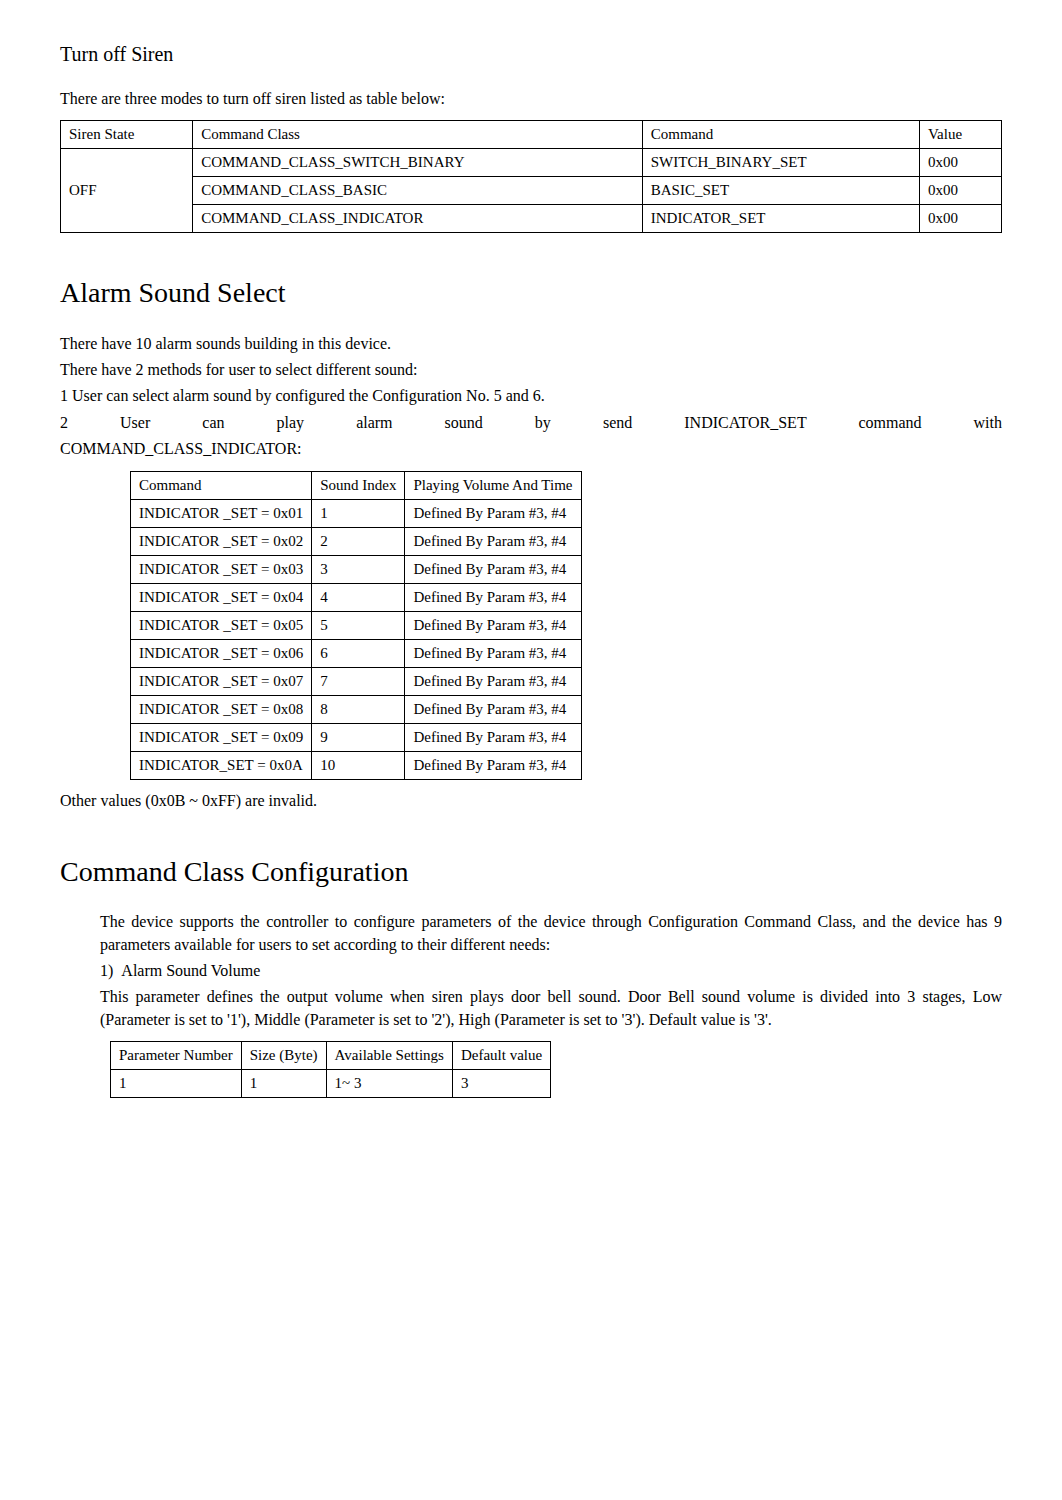Turn off Siren
There are three modes to turn off siren listed as table below:
| Siren State | Command Class | Command | Value |
| OFF | COMMAND_CLASS_SWITCH_BINARY | SWITCH_BINARY_SET | 0x00 |
| COMMAND_CLASS_BASIC | BASIC_SET | 0x00 |
| COMMAND_CLASS_INDICATOR | INDICATOR_SET | 0x00 |
Alarm Sound Select
There have 10 alarm sounds building in this device.
There have 2 methods for user to select different sound:
1 User can select alarm sound by configured the Configuration No. 5 and 6.
2 User can play alarm sound by send INDICATOR_SET command with
COMMAND_CLASS_INDICATOR:
| Command | Sound Index | Playing Volume And Time |
| INDICATOR _SET = 0x01 | 1 | Defined By Param #3, #4 |
| INDICATOR _SET = 0x02 | 2 | Defined By Param #3, #4 |
| INDICATOR _SET = 0x03 | 3 | Defined By Param #3, #4 |
| INDICATOR _SET = 0x04 | 4 | Defined By Param #3, #4 |
| INDICATOR _SET = 0x05 | 5 | Defined By Param #3, #4 |
| INDICATOR _SET = 0x06 | 6 | Defined By Param #3, #4 |
| INDICATOR _SET = 0x07 | 7 | Defined By Param #3, #4 |
| INDICATOR _SET = 0x08 | 8 | Defined By Param #3, #4 |
| INDICATOR _SET = 0x09 | 9 | Defined By Param #3, #4 |
| INDICATOR_SET = 0x0A | 10 | Defined By Param #3, #4 |
Other values (0x0B ~ 0xFF) are invalid.
Command Class Configuration
The device supports the controller to configure parameters of the device through Configuration Command Class, and the device has 9 parameters available for users to set according to their different needs:
1) Alarm Sound Volume
This parameter defines the output volume when siren plays door bell sound. Door Bell sound volume is divided into 3 stages, Low (Parameter is set to '1'), Middle (Parameter is set to '2'), High (Parameter is set to '3'). Default value is '3'.
| Parameter Number | Size (Byte) | Available Settings | Default value |
| 1 | 1 | 1~ 3 | 3 |